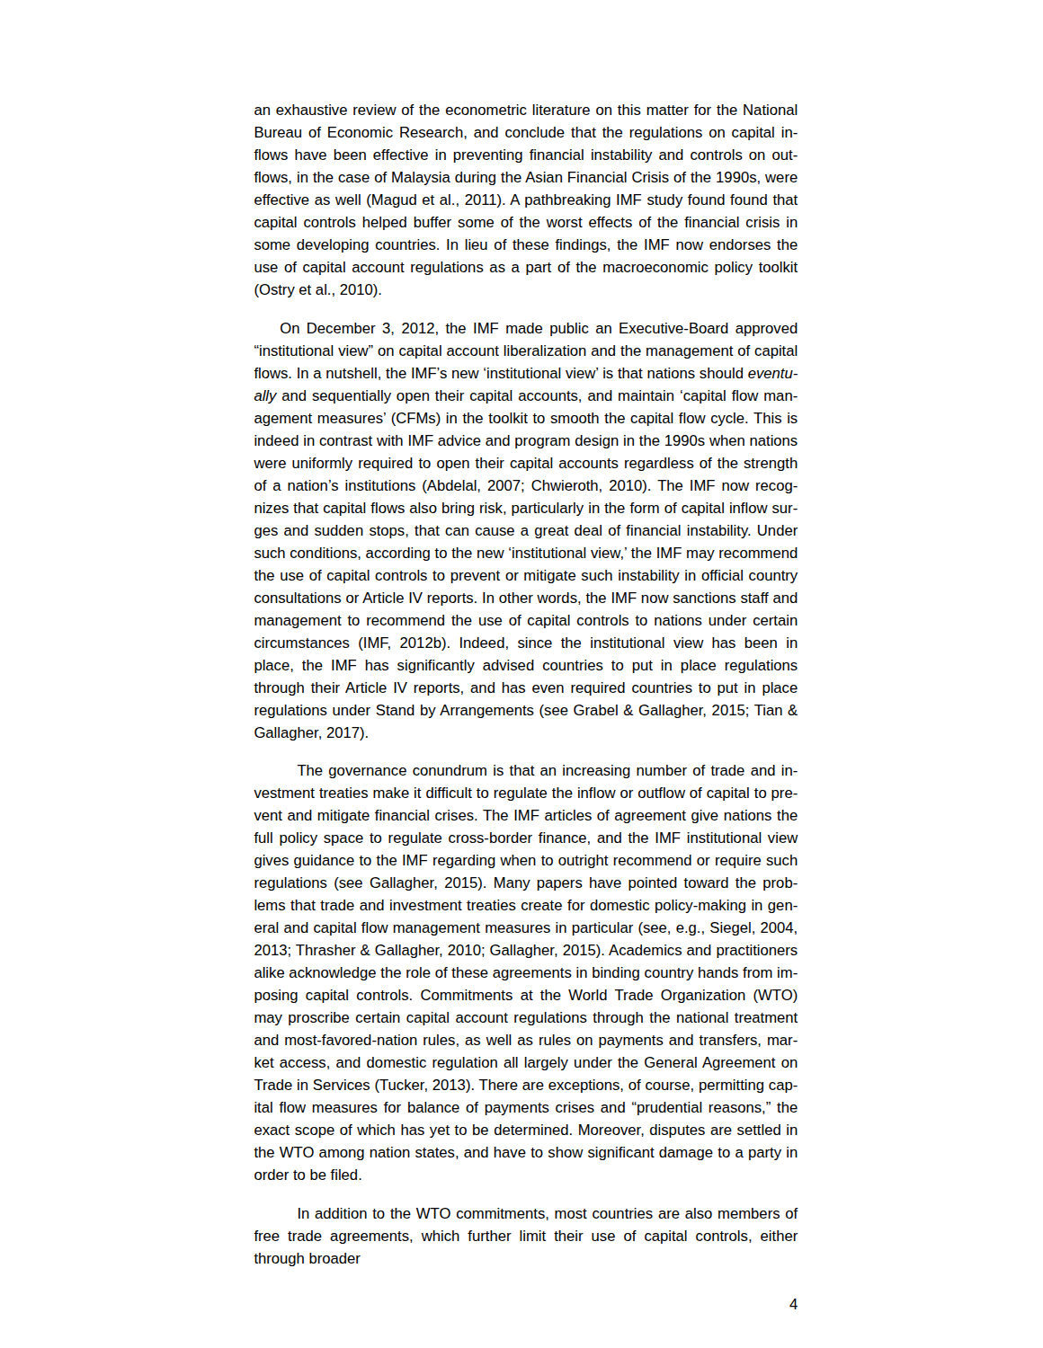an exhaustive review of the econometric literature on this matter for the National Bureau of Economic Research, and conclude that the regulations on capital inflows have been effective in preventing financial instability and controls on outflows, in the case of Malaysia during the Asian Financial Crisis of the 1990s, were effective as well (Magud et al., 2011). A pathbreaking IMF study found found that capital controls helped buffer some of the worst effects of the financial crisis in some developing countries. In lieu of these findings, the IMF now endorses the use of capital account regulations as a part of the macroeconomic policy toolkit (Ostry et al., 2010).
On December 3, 2012, the IMF made public an Executive-Board approved “institutional view” on capital account liberalization and the management of capital flows. In a nutshell, the IMF’s new ‘institutional view’ is that nations should eventually and sequentially open their capital accounts, and maintain ‘capital flow management measures’ (CFMs) in the toolkit to smooth the capital flow cycle. This is indeed in contrast with IMF advice and program design in the 1990s when nations were uniformly required to open their capital accounts regardless of the strength of a nation’s institutions (Abdelal, 2007; Chwieroth, 2010). The IMF now recognizes that capital flows also bring risk, particularly in the form of capital inflow surges and sudden stops, that can cause a great deal of financial instability. Under such conditions, according to the new ‘institutional view,’ the IMF may recommend the use of capital controls to prevent or mitigate such instability in official country consultations or Article IV reports. In other words, the IMF now sanctions staff and management to recommend the use of capital controls to nations under certain circumstances (IMF, 2012b). Indeed, since the institutional view has been in place, the IMF has significantly advised countries to put in place regulations through their Article IV reports, and has even required countries to put in place regulations under Stand by Arrangements (see Grabel & Gallagher, 2015; Tian & Gallagher, 2017).
The governance conundrum is that an increasing number of trade and investment treaties make it difficult to regulate the inflow or outflow of capital to prevent and mitigate financial crises. The IMF articles of agreement give nations the full policy space to regulate cross-border finance, and the IMF institutional view gives guidance to the IMF regarding when to outright recommend or require such regulations (see Gallagher, 2015). Many papers have pointed toward the problems that trade and investment treaties create for domestic policy-making in general and capital flow management measures in particular (see, e.g., Siegel, 2004, 2013; Thrasher & Gallagher, 2010; Gallagher, 2015). Academics and practitioners alike acknowledge the role of these agreements in binding country hands from imposing capital controls. Commitments at the World Trade Organization (WTO) may proscribe certain capital account regulations through the national treatment and most-favored-nation rules, as well as rules on payments and transfers, market access, and domestic regulation all largely under the General Agreement on Trade in Services (Tucker, 2013). There are exceptions, of course, permitting capital flow measures for balance of payments crises and “prudential reasons,” the exact scope of which has yet to be determined. Moreover, disputes are settled in the WTO among nation states, and have to show significant damage to a party in order to be filed.
In addition to the WTO commitments, most countries are also members of free trade agreements, which further limit their use of capital controls, either through broader
4